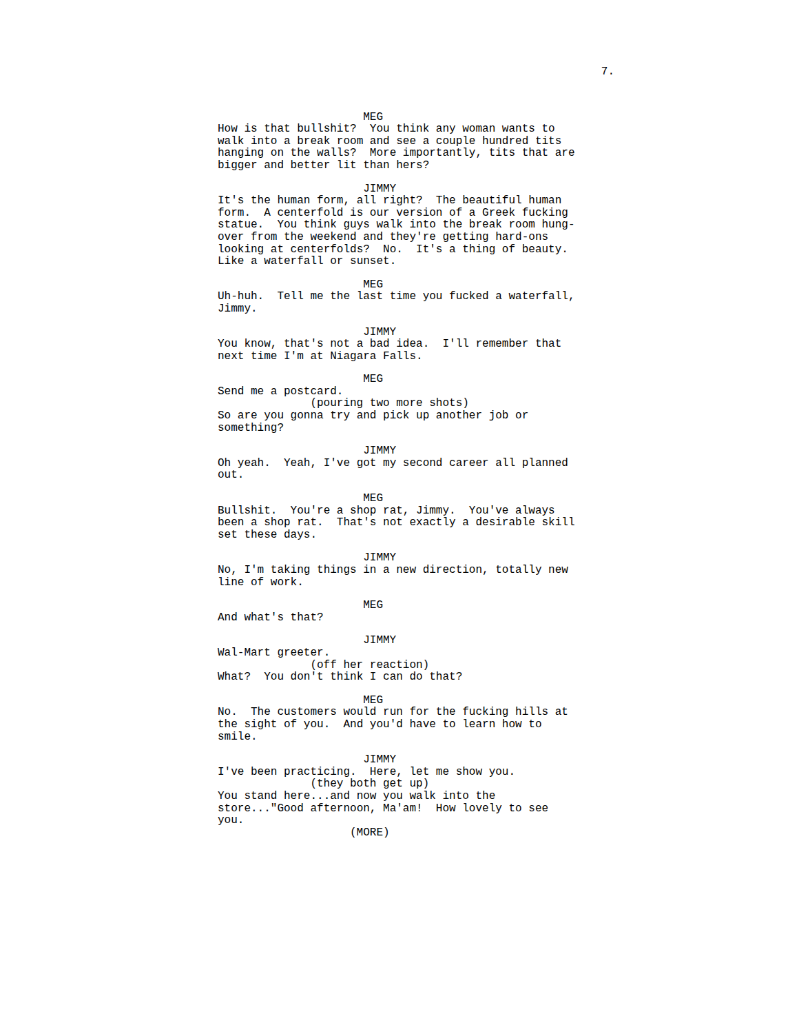7.
MEG
How is that bullshit? You think any woman wants to walk into a break room and see a couple hundred tits hanging on the walls? More importantly, tits that are bigger and better lit than hers?
JIMMY
It's the human form, all right? The beautiful human form. A centerfold is our version of a Greek fucking statue. You think guys walk into the break room hung-over from the weekend and they're getting hard-ons looking at centerfolds? No. It's a thing of beauty. Like a waterfall or sunset.
MEG
Uh-huh. Tell me the last time you fucked a waterfall, Jimmy.
JIMMY
You know, that's not a bad idea. I'll remember that next time I'm at Niagara Falls.
MEG
Send me a postcard.
(pouring two more shots)
So are you gonna try and pick up another job or something?
JIMMY
Oh yeah. Yeah, I've got my second career all planned out.
MEG
Bullshit. You're a shop rat, Jimmy. You've always been a shop rat. That's not exactly a desirable skill set these days.
JIMMY
No, I'm taking things in a new direction, totally new line of work.
MEG
And what's that?
JIMMY
Wal-Mart greeter.
(off her reaction)
What? You don't think I can do that?
MEG
No. The customers would run for the fucking hills at the sight of you. And you'd have to learn how to smile.
JIMMY
I've been practicing. Here, let me show you.
(they both get up)
You stand here...and now you walk into the store..."Good afternoon, Ma'am! How lovely to see you.
(MORE)